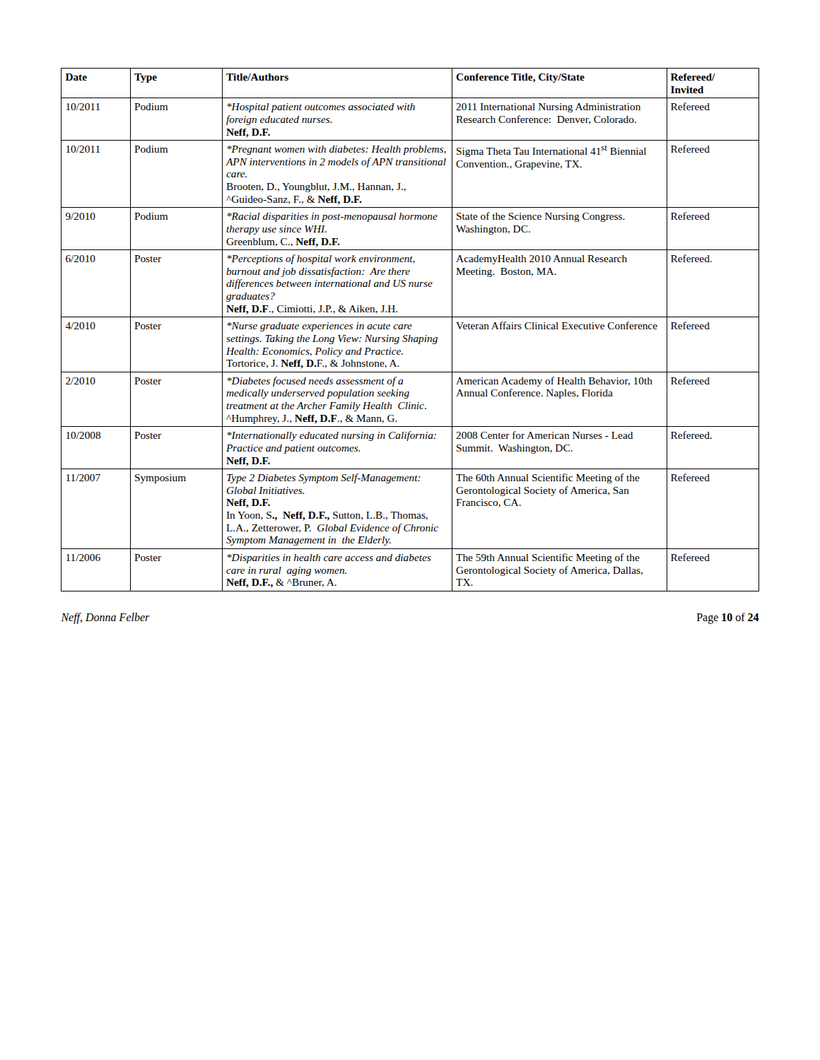| Date | Type | Title/Authors | Conference Title, City/State | Refereed/ Invited |
| --- | --- | --- | --- | --- |
| 10/2011 | Podium | *Hospital patient outcomes associated with foreign educated nurses. Neff, D.F. | 2011 International Nursing Administration Research Conference: Denver, Colorado. | Refereed |
| 10/2011 | Podium | *Pregnant women with diabetes: Health problems, APN interventions in 2 models of APN transitional care. Brooten, D., Youngblut, J.M., Hannan, J., ^Guideo-Sanz, F., & Neff, D.F. | Sigma Theta Tau International 41 st Biennial Convention., Grapevine, TX. | Refereed |
| 9/2010 | Podium | *Racial disparities in post-menopausal hormone therapy use since WHI. Greenblum, C., Neff, D.F. | State of the Science Nursing Congress. Washington, DC. | Refereed |
| 6/2010 | Poster | *Perceptions of hospital work environment, burnout and job dissatisfaction: Are there differences between international and US nurse graduates? Neff, D.F ., Cimiotti, J.P., & Aiken, J.H. | AcademyHealth 2010 Annual Research Meeting. Boston, MA. | Refereed. |
| 4/2010 | Poster | *Nurse graduate experiences in acute care settings. Taking the Long View: Nursing Shaping Health: Economics, Policy and Practice. Tortorice, J. Neff, D. F., & Johnstone, A. | Veteran Affairs Clinical Executive Conference | Refereed |
| 2/2010 | Poster | *Diabetes focused needs assessment of a medically underserved population seeking treatment at the Archer Family Health Clinic . ^Humphrey, J., Neff, D.F ., & Mann, G. | American Academy of Health Behavior, 10th Annual Conference. Naples, Florida | Refereed |
| 10/2008 | Poster | *Internationally educated nursing in California: Practice and patient outcomes. Neff, D.F. | 2008 Center for American Nurses - Lead Summit. Washington, DC. | Refereed. |
| 11/2007 | Symposium | Type 2 Diabetes Symptom Self-Management: Global Initiatives. Neff, D.F. In Yoon, S ., Neff, D.F., Sutton, L.B., Thomas, L.A., Zetterower, P. Global Evidence of Chronic Symptom Management in the Elderly. | The 60th Annual Scientific Meeting of the Gerontological Society of America, San Francisco, CA. | Refereed |
| 11/2006 | Poster | *Disparities in health care access and diabetes care in rural aging women. Neff, D.F., & ^Bruner, A. | The 59th Annual Scientific Meeting of the Gerontological Society of America, Dallas, TX. | Refereed |
Neff, Donna Felber Page 10 of 24